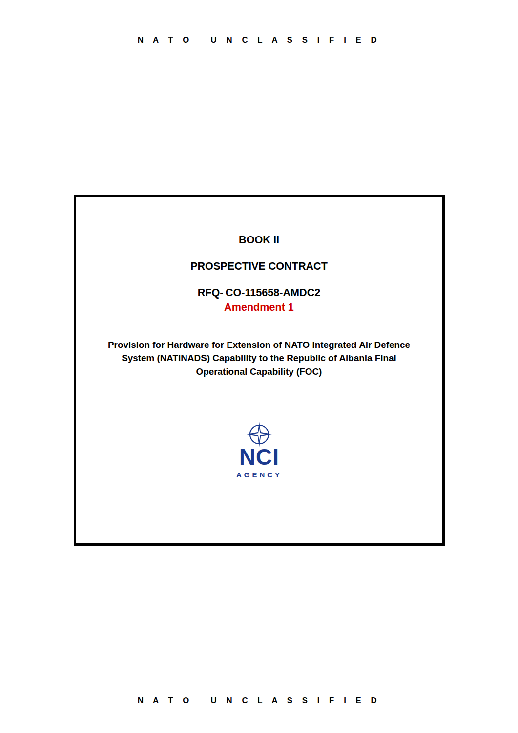N A T O U N C L A S S I F I E D
BOOK II PROSPECTIVE CONTRACT RFQ- CO-115658-AMDC2 Amendment 1
Provision for Hardware for Extension of NATO Integrated Air Defence System (NATINADS) Capability to the Republic of Albania Final Operational Capability (FOC)
NCI AGENCY
N A T O U N C L A S S I F I E D